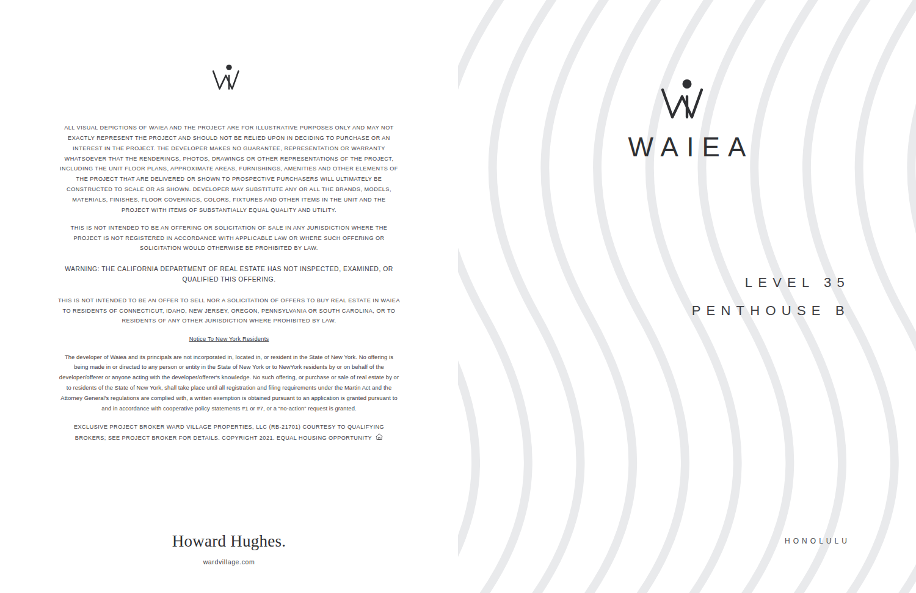All visual depictions of Waiea and the project are for illustrative purposes only and may not exactly represent the project and should not be relied upon in deciding to purchase or an interest in the project. The developer makes no guarantee, representation or warranty whatsoever that the renderings, photos, drawings or other representations of the project, including the unit floor plans, approximate areas, furnishings, amenities and other elements of the project that are delivered or shown to prospective purchasers will ultimately be constructed to scale or as shown. Developer may substitute any or all the brands, models, materials, finishes, floor coverings, colors, fixtures and other items in the unit and the project with items of substantially equal quality and utility.
This is not intended to be an offering or solicitation of sale in any jurisdiction where the project is not registered in accordance with applicable law or where such offering or solicitation would otherwise be prohibited by law.
Warning: The California Department of Real Estate has not inspected, examined, or qualified this offering.
This is not intended to be an offer to sell nor a solicitation of offers to buy real estate in Waiea to residents of Connecticut, Idaho, New Jersey, Oregon, Pennsylvania or South Carolina, or to residents of any other jurisdiction where prohibited by law.
Notice To New York Residents
The developer of Waiea and its principals are not incorporated in, located in, or resident in the State of New York. No offering is being made in or directed to any person or entity in the State of New York or to NewYork residents by or on behalf of the developer/offerer or anyone acting with the developer/offerer's knowledge. No such offering, or purchase or sale of real estate by or to residents of the State of New York, shall take place until all registration and filing requirements under the Martin Act and the Attorney General's regulations are complied with, a written exemption is obtained pursuant to an application is granted pursuant to and in accordance with cooperative policy statements #1 or #7, or a “no-action” request is granted.
Exclusive project broker Ward Village Properties, LLC (RB-21701) courtesy to qualifying brokers; see project broker for details. Copyright 2021. Equal Housing Opportunity
Howard Hughes.
wardvillage.com
WAIEA
LEVEL 35
PENTHOUSE B
HONOLULU